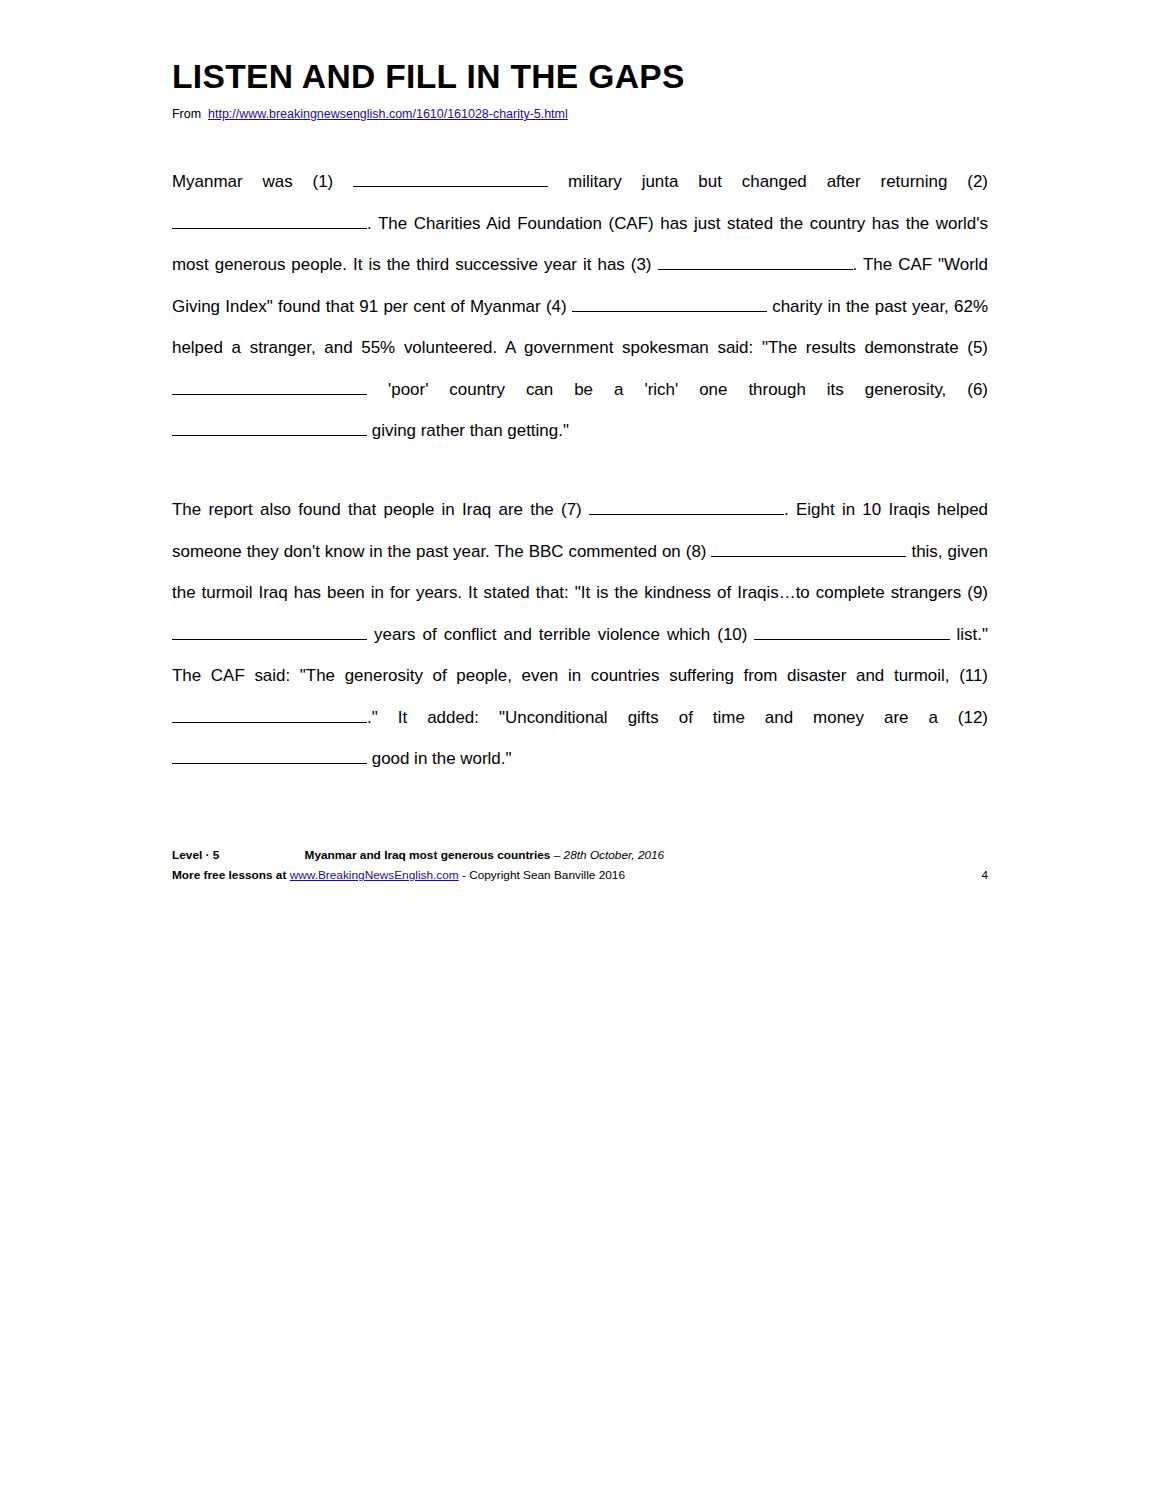LISTEN AND FILL IN THE GAPS
From http://www.breakingnewsenglish.com/1610/161028-charity-5.html
Myanmar was (1) military junta but changed after returning (2) . The Charities Aid Foundation (CAF) has just stated the country has the world's most generous people. It is the third successive year it has (3) . The CAF "World Giving Index" found that 91 per cent of Myanmar (4) charity in the past year, 62% helped a stranger, and 55% volunteered. A government spokesman said: "The results demonstrate (5) 'poor' country can be a 'rich' one through its generosity, (6) giving rather than getting."
The report also found that people in Iraq are the (7) . Eight in 10 Iraqis helped someone they don't know in the past year. The BBC commented on (8) this, given the turmoil Iraq has been in for years. It stated that: "It is the kindness of Iraqis…to complete strangers (9) years of conflict and terrible violence which (10) list." The CAF said: "The generosity of people, even in countries suffering from disaster and turmoil, (11) ." It added: "Unconditional gifts of time and money are a (12) good in the world."
Level · 5 Myanmar and Iraq most generous countries – 28th October, 2016
More free lessons at www.BreakingNewsEnglish.com - Copyright Sean Banville 2016 4